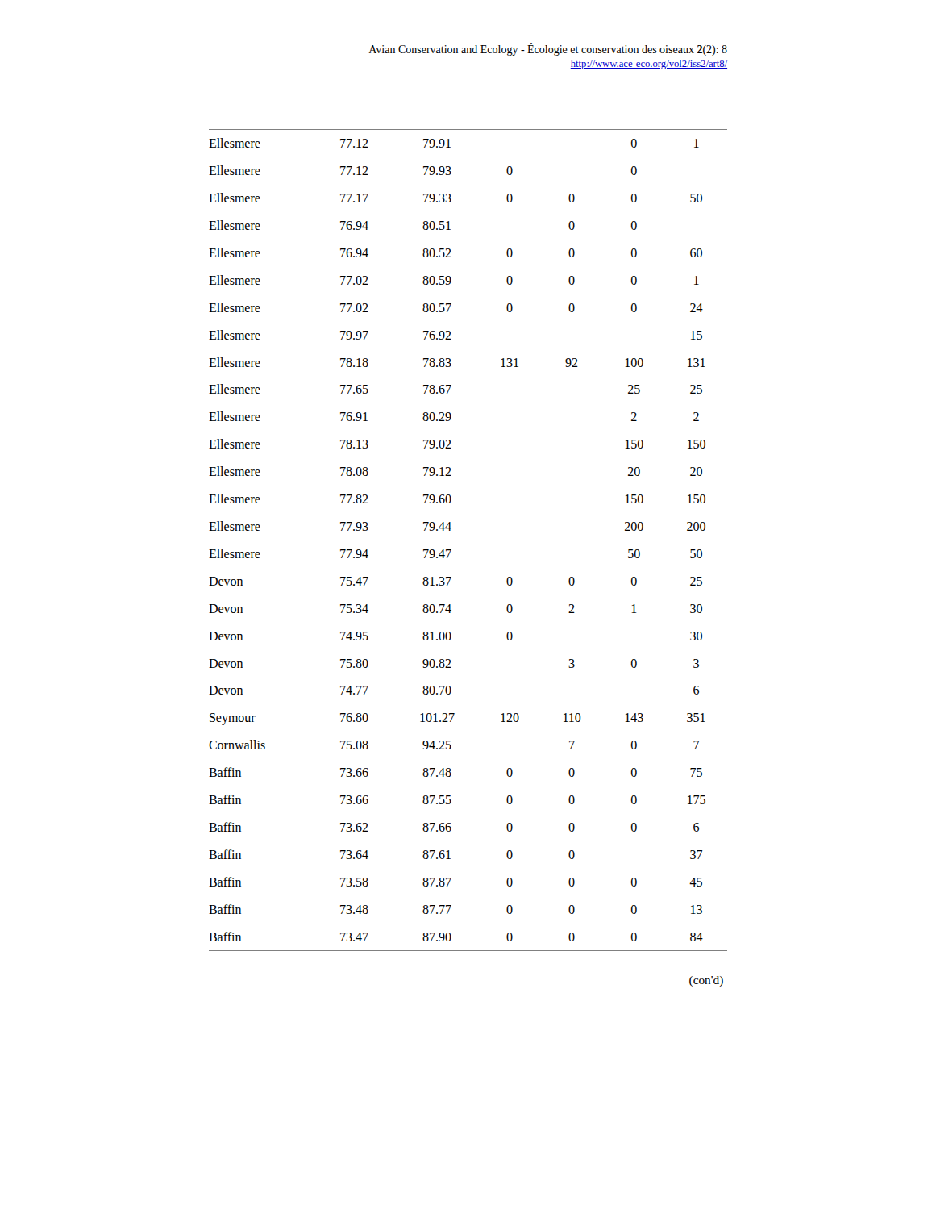Avian Conservation and Ecology - Écologie et conservation des oiseaux 2(2): 8
http://www.ace-eco.org/vol2/iss2/art8/
| Ellesmere | 77.12 | 79.91 | | | 0 | 1 |
| Ellesmere | 77.12 | 79.93 | 0 | | 0 | |
| Ellesmere | 77.17 | 79.33 | 0 | 0 | 0 | 50 |
| Ellesmere | 76.94 | 80.51 | | 0 | 0 | |
| Ellesmere | 76.94 | 80.52 | 0 | 0 | 0 | 60 |
| Ellesmere | 77.02 | 80.59 | 0 | 0 | 0 | 1 |
| Ellesmere | 77.02 | 80.57 | 0 | 0 | 0 | 24 |
| Ellesmere | 79.97 | 76.92 | | | | 15 |
| Ellesmere | 78.18 | 78.83 | 131 | 92 | 100 | 131 |
| Ellesmere | 77.65 | 78.67 | | | 25 | 25 |
| Ellesmere | 76.91 | 80.29 | | | 2 | 2 |
| Ellesmere | 78.13 | 79.02 | | | 150 | 150 |
| Ellesmere | 78.08 | 79.12 | | | 20 | 20 |
| Ellesmere | 77.82 | 79.60 | | | 150 | 150 |
| Ellesmere | 77.93 | 79.44 | | | 200 | 200 |
| Ellesmere | 77.94 | 79.47 | | | 50 | 50 |
| Devon | 75.47 | 81.37 | 0 | 0 | 0 | 25 |
| Devon | 75.34 | 80.74 | 0 | 2 | 1 | 30 |
| Devon | 74.95 | 81.00 | 0 | | | 30 |
| Devon | 75.80 | 90.82 | | 3 | 0 | 3 |
| Devon | 74.77 | 80.70 | | | | 6 |
| Seymour | 76.80 | 101.27 | 120 | 110 | 143 | 351 |
| Cornwallis | 75.08 | 94.25 | | 7 | 0 | 7 |
| Baffin | 73.66 | 87.48 | 0 | 0 | 0 | 75 |
| Baffin | 73.66 | 87.55 | 0 | 0 | 0 | 175 |
| Baffin | 73.62 | 87.66 | 0 | 0 | 0 | 6 |
| Baffin | 73.64 | 87.61 | 0 | 0 | | 37 |
| Baffin | 73.58 | 87.87 | 0 | 0 | 0 | 45 |
| Baffin | 73.48 | 87.77 | 0 | 0 | 0 | 13 |
| Baffin | 73.47 | 87.90 | 0 | 0 | 0 | 84 |
(con'd)